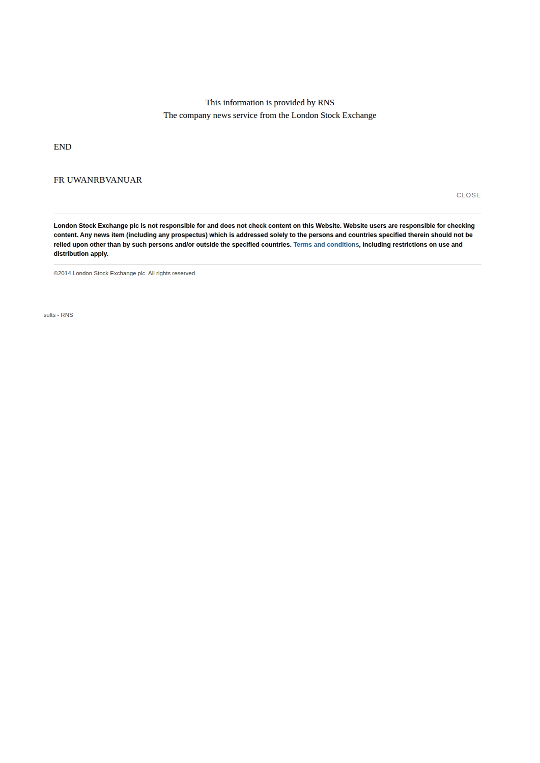This information is provided by RNS
The company news service from the London Stock Exchange
END
FR UWANRBVANUAR
CLOSE
London Stock Exchange plc is not responsible for and does not check content on this Website. Website users are responsible for checking content. Any news item (including any prospectus) which is addressed solely to the persons and countries specified therein should not be relied upon other than by such persons and/or outside the specified countries. Terms and conditions, including restrictions on use and distribution apply.
©2014 London Stock Exchange plc. All rights reserved
sults - RNS